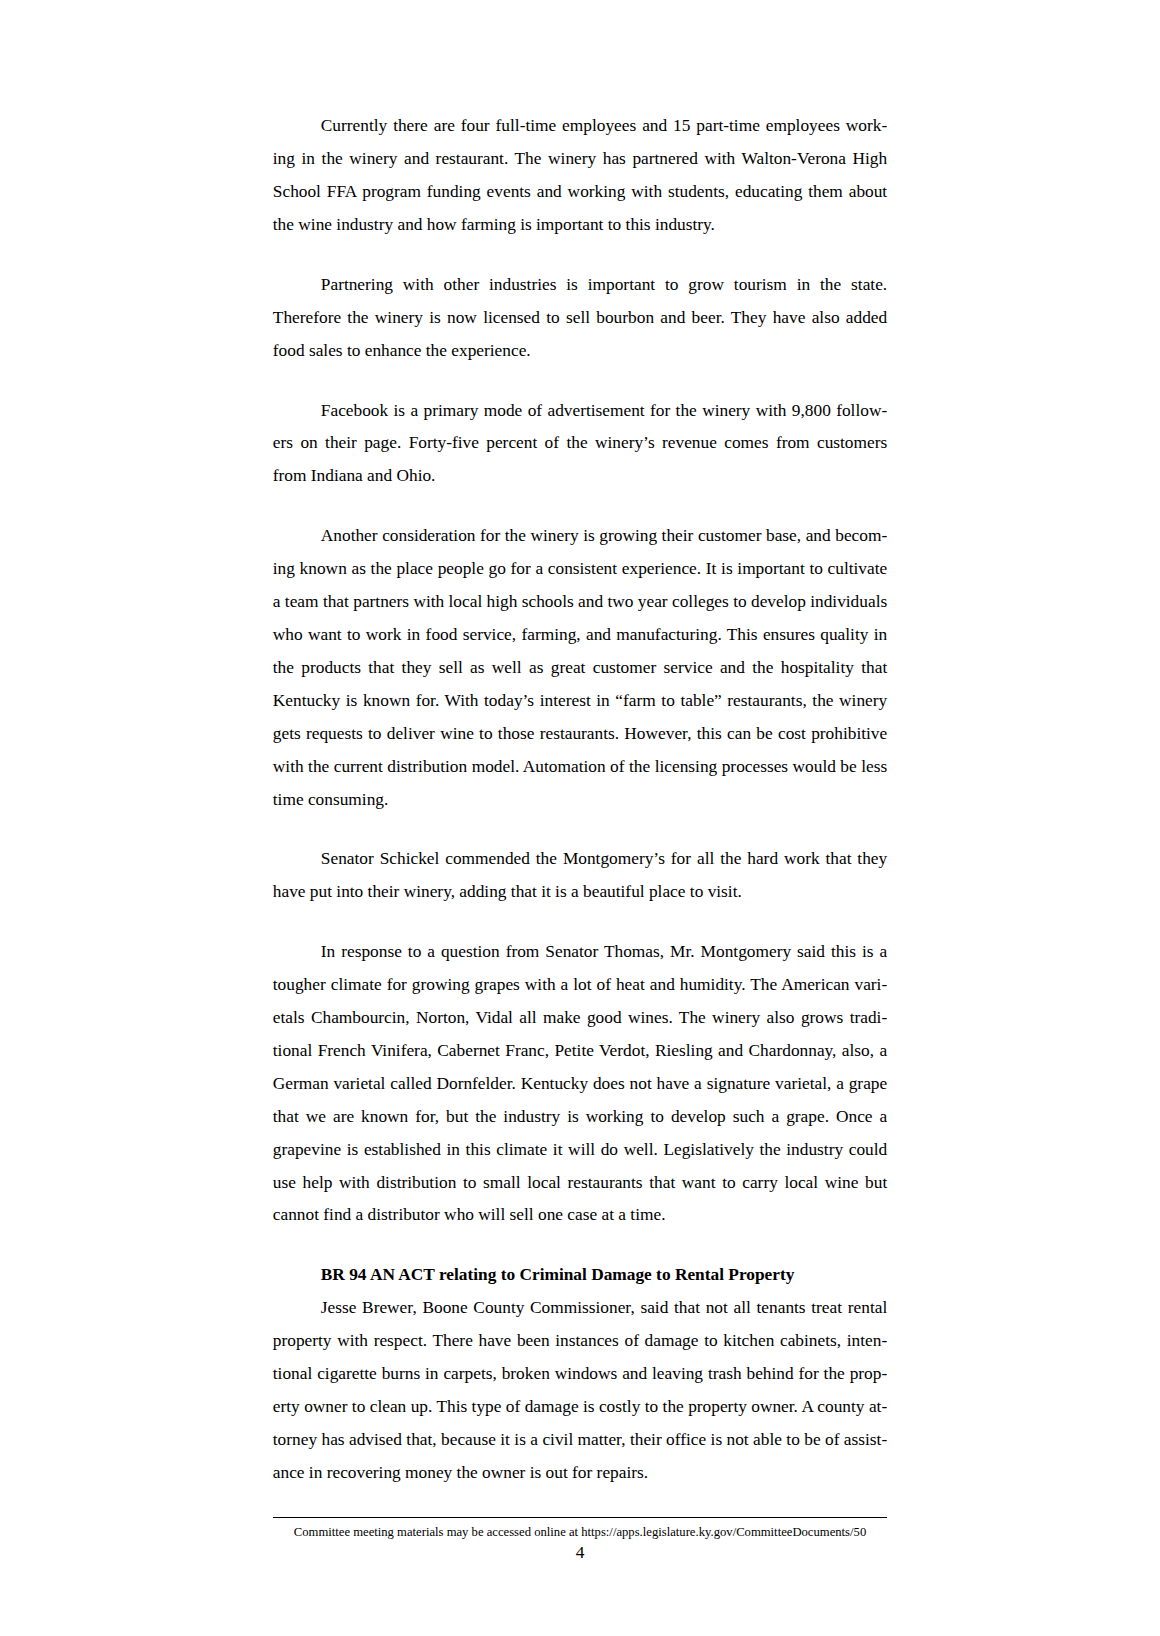Currently there are four full-time employees and 15 part-time employees working in the winery and restaurant. The winery has partnered with Walton-Verona High School FFA program funding events and working with students, educating them about the wine industry and how farming is important to this industry.
Partnering with other industries is important to grow tourism in the state. Therefore the winery is now licensed to sell bourbon and beer. They have also added food sales to enhance the experience.
Facebook is a primary mode of advertisement for the winery with 9,800 followers on their page. Forty-five percent of the winery’s revenue comes from customers from Indiana and Ohio.
Another consideration for the winery is growing their customer base, and becoming known as the place people go for a consistent experience. It is important to cultivate a team that partners with local high schools and two year colleges to develop individuals who want to work in food service, farming, and manufacturing. This ensures quality in the products that they sell as well as great customer service and the hospitality that Kentucky is known for. With today’s interest in “farm to table” restaurants, the winery gets requests to deliver wine to those restaurants. However, this can be cost prohibitive with the current distribution model. Automation of the licensing processes would be less time consuming.
Senator Schickel commended the Montgomery’s for all the hard work that they have put into their winery, adding that it is a beautiful place to visit.
In response to a question from Senator Thomas, Mr. Montgomery said this is a tougher climate for growing grapes with a lot of heat and humidity. The American varietals Chambourcin, Norton, Vidal all make good wines. The winery also grows traditional French Vinifera, Cabernet Franc, Petite Verdot, Riesling and Chardonnay, also, a German varietal called Dornfelder. Kentucky does not have a signature varietal, a grape that we are known for, but the industry is working to develop such a grape. Once a grapevine is established in this climate it will do well. Legislatively the industry could use help with distribution to small local restaurants that want to carry local wine but cannot find a distributor who will sell one case at a time.
BR 94 AN ACT relating to Criminal Damage to Rental Property
Jesse Brewer, Boone County Commissioner, said that not all tenants treat rental property with respect. There have been instances of damage to kitchen cabinets, intentional cigarette burns in carpets, broken windows and leaving trash behind for the property owner to clean up. This type of damage is costly to the property owner. A county attorney has advised that, because it is a civil matter, their office is not able to be of assistance in recovering money the owner is out for repairs.
Committee meeting materials may be accessed online at https://apps.legislature.ky.gov/CommitteeDocuments/50
4